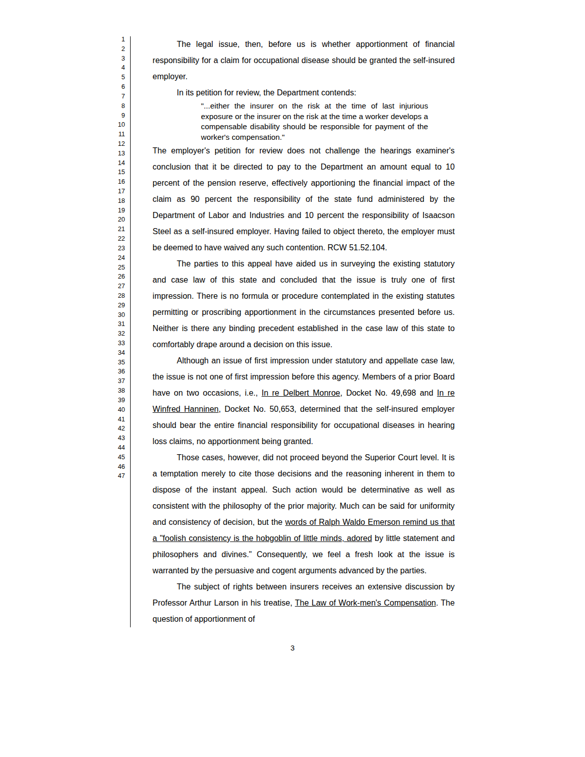1234567891011121314151617181920212223242526272829303132333435363738394041424344454647
The legal issue, then, before us is whether apportionment of financial responsibility for a claim for occupational disease should be granted the self-insured employer.
In its petition for review, the Department contends:
"...either the insurer on the risk at the time of last injurious exposure or the insurer on the risk at the time a worker develops a compensable disability should be responsible for payment of the worker's compensation."
The employer's petition for review does not challenge the hearings examiner's conclusion that it be directed to pay to the Department an amount equal to 10 percent of the pension reserve, effectively apportioning the financial impact of the claim as 90 percent the responsibility of the state fund administered by the Department of Labor and Industries and 10 percent the responsibility of Isaacson Steel as a self-insured employer. Having failed to object thereto, the employer must be deemed to have waived any such contention. RCW 51.52.104.
The parties to this appeal have aided us in surveying the existing statutory and case law of this state and concluded that the issue is truly one of first impression. There is no formula or procedure contemplated in the existing statutes permitting or proscribing apportionment in the circumstances presented before us. Neither is there any binding precedent established in the case law of this state to comfortably drape around a decision on this issue.
Although an issue of first impression under statutory and appellate case law, the issue is not one of first impression before this agency. Members of a prior Board have on two occasions, i.e., In re Delbert Monroe, Docket No. 49,698 and In re Winfred Hanninen, Docket No. 50,653, determined that the self-insured employer should bear the entire financial responsibility for occupational diseases in hearing loss claims, no apportionment being granted.
Those cases, however, did not proceed beyond the Superior Court level. It is a temptation merely to cite those decisions and the reasoning inherent in them to dispose of the instant appeal. Such action would be determinative as well as consistent with the philosophy of the prior majority. Much can be said for uniformity and consistency of decision, but the words of Ralph Waldo Emerson remind us that a "foolish consistency is the hobgoblin of little minds, adored by little statement and philosophers and divines." Consequently, we feel a fresh look at the issue is warranted by the persuasive and cogent arguments advanced by the parties.
The subject of rights between insurers receives an extensive discussion by Professor Arthur Larson in his treatise, The Law of Work-men's Compensation. The question of apportionment of
3